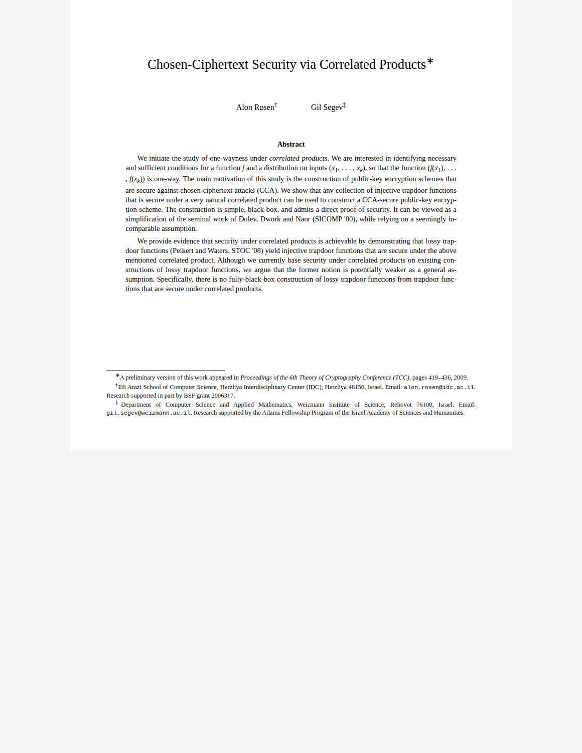Chosen-Ciphertext Security via Correlated Products∗
Alon Rosen† Gil Segev‡
Abstract
We initiate the study of one-wayness under correlated products. We are interested in identifying necessary and sufficient conditions for a function f and a distribution on inputs (x1, . . . , xk), so that the function (f(x1), . . . , f(xk)) is one-way. The main motivation of this study is the construction of public-key encryption schemes that are secure against chosen-ciphertext attacks (CCA). We show that any collection of injective trapdoor functions that is secure under a very natural correlated product can be used to construct a CCA-secure public-key encryption scheme. The construction is simple, black-box, and admits a direct proof of security. It can be viewed as a simplification of the seminal work of Dolev, Dwork and Naor (SICOMP '00), while relying on a seemingly incomparable assumption.
We provide evidence that security under correlated products is achievable by demonstrating that lossy trapdoor functions (Peikert and Waters, STOC '08) yield injective trapdoor functions that are secure under the above mentioned correlated product. Although we currently base security under correlated products on existing constructions of lossy trapdoor functions, we argue that the former notion is potentially weaker as a general assumption. Specifically, there is no fully-black-box construction of lossy trapdoor functions from trapdoor functions that are secure under correlated products.
∗A preliminary version of this work appeared in Proceedings of the 6th Theory of Cryptography Conference (TCC), pages 419–436, 2009.
†Efi Arazi School of Computer Science, Herzliya Interdisciplinary Center (IDC), Herzliya 46150, Israel. Email: alon.rosen@idc.ac.il. Research supported in part by BSF grant 2006317.
‡Department of Computer Science and Applied Mathematics, Weizmann Institute of Science, Rehovot 76100, Israel. Email: gil.segev@weizmann.ac.il. Research supported by the Adams Fellowship Program of the Israel Academy of Sciences and Humanities.